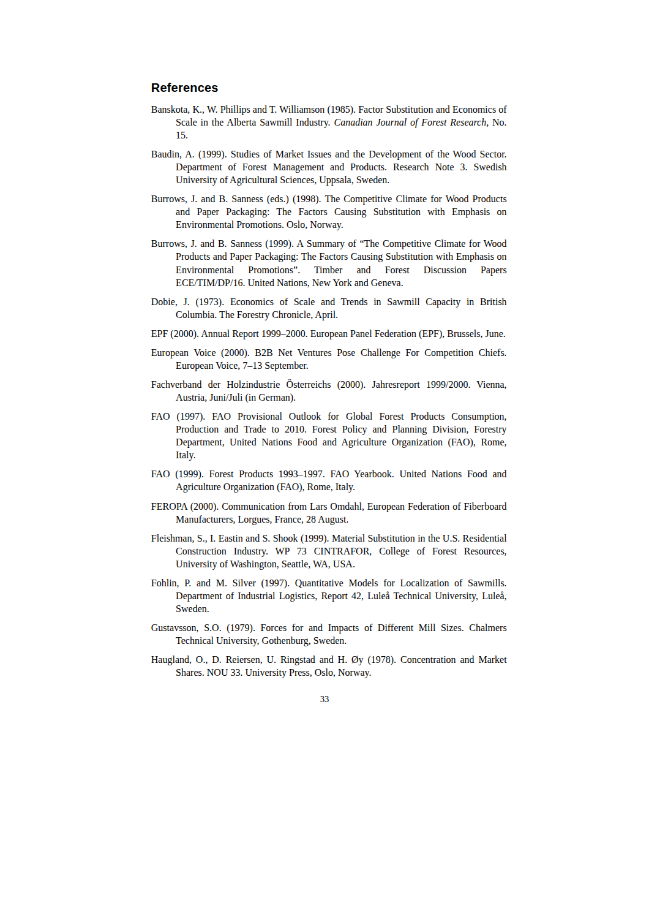References
Banskota, K., W. Phillips and T. Williamson (1985). Factor Substitution and Economics of Scale in the Alberta Sawmill Industry. Canadian Journal of Forest Research, No. 15.
Baudin, A. (1999). Studies of Market Issues and the Development of the Wood Sector. Department of Forest Management and Products. Research Note 3. Swedish University of Agricultural Sciences, Uppsala, Sweden.
Burrows, J. and B. Sanness (eds.) (1998). The Competitive Climate for Wood Products and Paper Packaging: The Factors Causing Substitution with Emphasis on Environmental Promotions. Oslo, Norway.
Burrows, J. and B. Sanness (1999). A Summary of “The Competitive Climate for Wood Products and Paper Packaging: The Factors Causing Substitution with Emphasis on Environmental Promotions”. Timber and Forest Discussion Papers ECE/TIM/DP/16. United Nations, New York and Geneva.
Dobie, J. (1973). Economics of Scale and Trends in Sawmill Capacity in British Columbia. The Forestry Chronicle, April.
EPF (2000). Annual Report 1999–2000. European Panel Federation (EPF), Brussels, June.
European Voice (2000). B2B Net Ventures Pose Challenge For Competition Chiefs. European Voice, 7–13 September.
Fachverband der Holzindustrie Österreichs (2000). Jahresreport 1999/2000. Vienna, Austria, Juni/Juli (in German).
FAO (1997). FAO Provisional Outlook for Global Forest Products Consumption, Production and Trade to 2010. Forest Policy and Planning Division, Forestry Department, United Nations Food and Agriculture Organization (FAO), Rome, Italy.
FAO (1999). Forest Products 1993–1997. FAO Yearbook. United Nations Food and Agriculture Organization (FAO), Rome, Italy.
FEROPA (2000). Communication from Lars Omdahl, European Federation of Fiberboard Manufacturers, Lorgues, France, 28 August.
Fleishman, S., I. Eastin and S. Shook (1999). Material Substitution in the U.S. Residential Construction Industry. WP 73 CINTRAFOR, College of Forest Resources, University of Washington, Seattle, WA, USA.
Fohlin, P. and M. Silver (1997). Quantitative Models for Localization of Sawmills. Department of Industrial Logistics, Report 42, Luleå Technical University, Luleå, Sweden.
Gustavsson, S.O. (1979). Forces for and Impacts of Different Mill Sizes. Chalmers Technical University, Gothenburg, Sweden.
Haugland, O., D. Reiersen, U. Ringstad and H. Øy (1978). Concentration and Market Shares. NOU 33. University Press, Oslo, Norway.
33